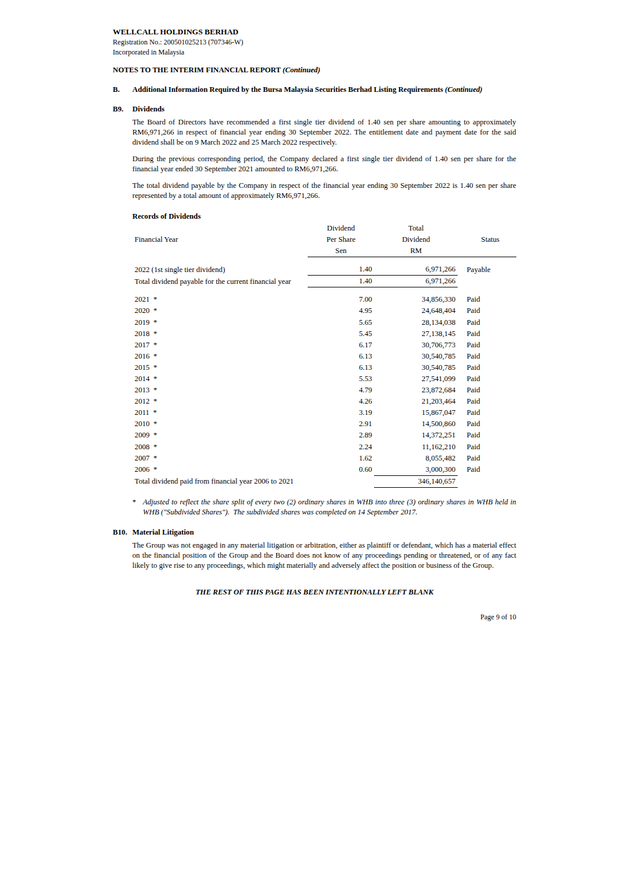WELLCALL HOLDINGS BERHAD
Registration No.: 200501025213 (707346-W)
Incorporated in Malaysia
NOTES TO THE INTERIM FINANCIAL REPORT (Continued)
B.
Additional Information Required by the Bursa Malaysia Securities Berhad Listing Requirements (Continued)
B9.
Dividends
The Board of Directors have recommended a first single tier dividend of 1.40 sen per share amounting to approximately RM6,971,266 in respect of financial year ending 30 September 2022. The entitlement date and payment date for the said dividend shall be on 9 March 2022 and 25 March 2022 respectively.
During the previous corresponding period, the Company declared a first single tier dividend of 1.40 sen per share for the financial year ended 30 September 2021 amounted to RM6,971,266.
The total dividend payable by the Company in respect of the financial year ending 30 September 2022 is 1.40 sen per share represented by a total amount of approximately RM6,971,266.
Records of Dividends
| | Dividend | Total | |
| Financial Year | Per Share | Dividend | Status |
| | Sen | RM | |
| 2022 (1st single tier dividend) | 1.40 | 6,971,266 | Payable |
| Total dividend payable for the current financial year | 1.40 | 6,971,266 | |
| 2021 * | 7.00 | 34,856,330 | Paid |
| 2020 * | 4.95 | 24,648,404 | Paid |
| 2019 * | 5.65 | 28,134,038 | Paid |
| 2018 * | 5.45 | 27,138,145 | Paid |
| 2017 * | 6.17 | 30,706,773 | Paid |
| 2016 * | 6.13 | 30,540,785 | Paid |
| 2015 * | 6.13 | 30,540,785 | Paid |
| 2014 * | 5.53 | 27,541,099 | Paid |
| 2013 * | 4.79 | 23,872,684 | Paid |
| 2012 * | 4.26 | 21,203,464 | Paid |
| 2011 * | 3.19 | 15,867,047 | Paid |
| 2010 * | 2.91 | 14,500,860 | Paid |
| 2009 * | 2.89 | 14,372,251 | Paid |
| 2008 * | 2.24 | 11,162,210 | Paid |
| 2007 * | 1.62 | 8,055,482 | Paid |
| 2006 * | 0.60 | 3,000,300 | Paid |
| Total dividend paid from financial year 2006 to 2021 | | 346,140,657 | |
*
Adjusted to reflect the share split of every two (2) ordinary shares in WHB into three (3) ordinary shares in WHB held in WHB ("Subdivided Shares"). The subdivided shares was completed on 14 September 2017.
B10.
Material Litigation
The Group was not engaged in any material litigation or arbitration, either as plaintiff or defendant, which has a material effect on the financial position of the Group and the Board does not know of any proceedings pending or threatened, or of any fact likely to give rise to any proceedings, which might materially and adversely affect the position or business of the Group.
THE REST OF THIS PAGE HAS BEEN INTENTIONALLY LEFT BLANK
Page 9 of 10